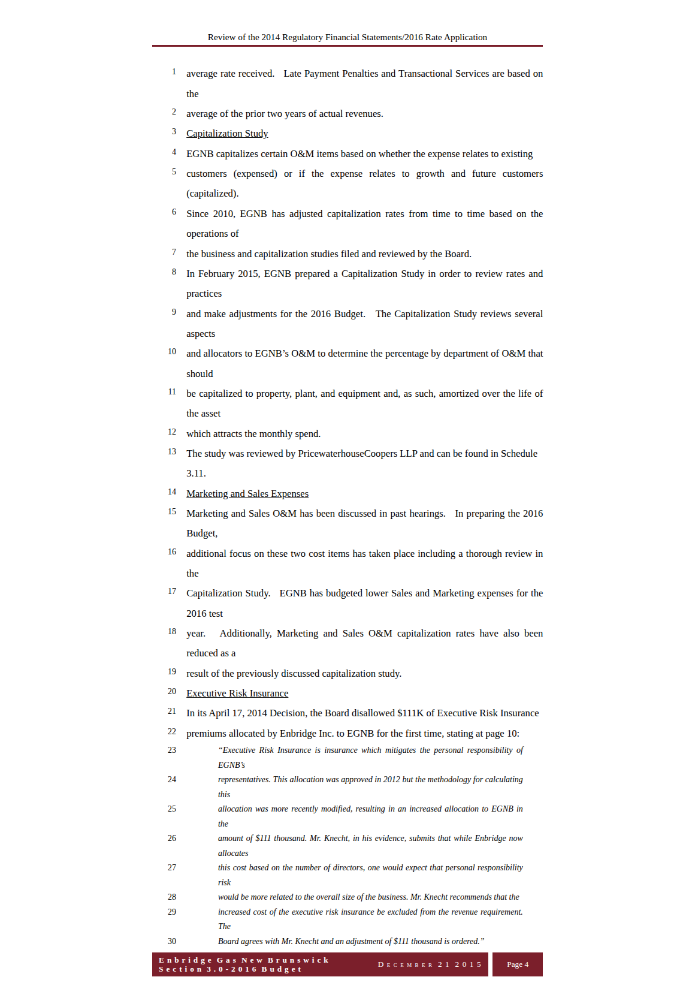Review of the 2014 Regulatory Financial Statements/2016 Rate Application
1
average rate received. Late Payment Penalties and Transactional Services are based on the
2
average of the prior two years of actual revenues.
3
Capitalization Study
4
EGNB capitalizes certain O&M items based on whether the expense relates to existing
5
customers (expensed) or if the expense relates to growth and future customers (capitalized).
6
Since 2010, EGNB has adjusted capitalization rates from time to time based on the operations of
7
the business and capitalization studies filed and reviewed by the Board.
8
In February 2015, EGNB prepared a Capitalization Study in order to review rates and practices
9
and make adjustments for the 2016 Budget. The Capitalization Study reviews several aspects
10
and allocators to EGNB’s O&M to determine the percentage by department of O&M that should
11
be capitalized to property, plant, and equipment and, as such, amortized over the life of the asset
12
which attracts the monthly spend.
13
The study was reviewed by PricewaterhouseCoopers LLP and can be found in Schedule 3.11.
14
Marketing and Sales Expenses
15
Marketing and Sales O&M has been discussed in past hearings. In preparing the 2016 Budget,
16
additional focus on these two cost items has taken place including a thorough review in the
17
Capitalization Study. EGNB has budgeted lower Sales and Marketing expenses for the 2016 test
18
year. Additionally, Marketing and Sales O&M capitalization rates have also been reduced as a
19
result of the previously discussed capitalization study.
20
Executive Risk Insurance
21
In its April 17, 2014 Decision, the Board disallowed $111K of Executive Risk Insurance
22
premiums allocated by Enbridge Inc. to EGNB for the first time, stating at page 10:
23
“Executive Risk Insurance is insurance which mitigates the personal responsibility of EGNB’s
24
representatives. This allocation was approved in 2012 but the methodology for calculating this
25
allocation was more recently modified, resulting in an increased allocation to EGNB in the
26
amount of $111 thousand. Mr. Knecht, in his evidence, submits that while Enbridge now allocates
27
this cost based on the number of directors, one would expect that personal responsibility risk
28
would be more related to the overall size of the business. Mr. Knecht recommends that the
29
increased cost of the executive risk insurance be excluded from the revenue requirement. The
30
Board agrees with Mr. Knecht and an adjustment of $111 thousand is ordered.”
E n b r i d g e G a s N e w B r u n s w i c k S e c t i o n 3 . 0 - 2 0 1 6 B u d g e t
D e c e m b e r 2 1 2 0 1 5
Page 4